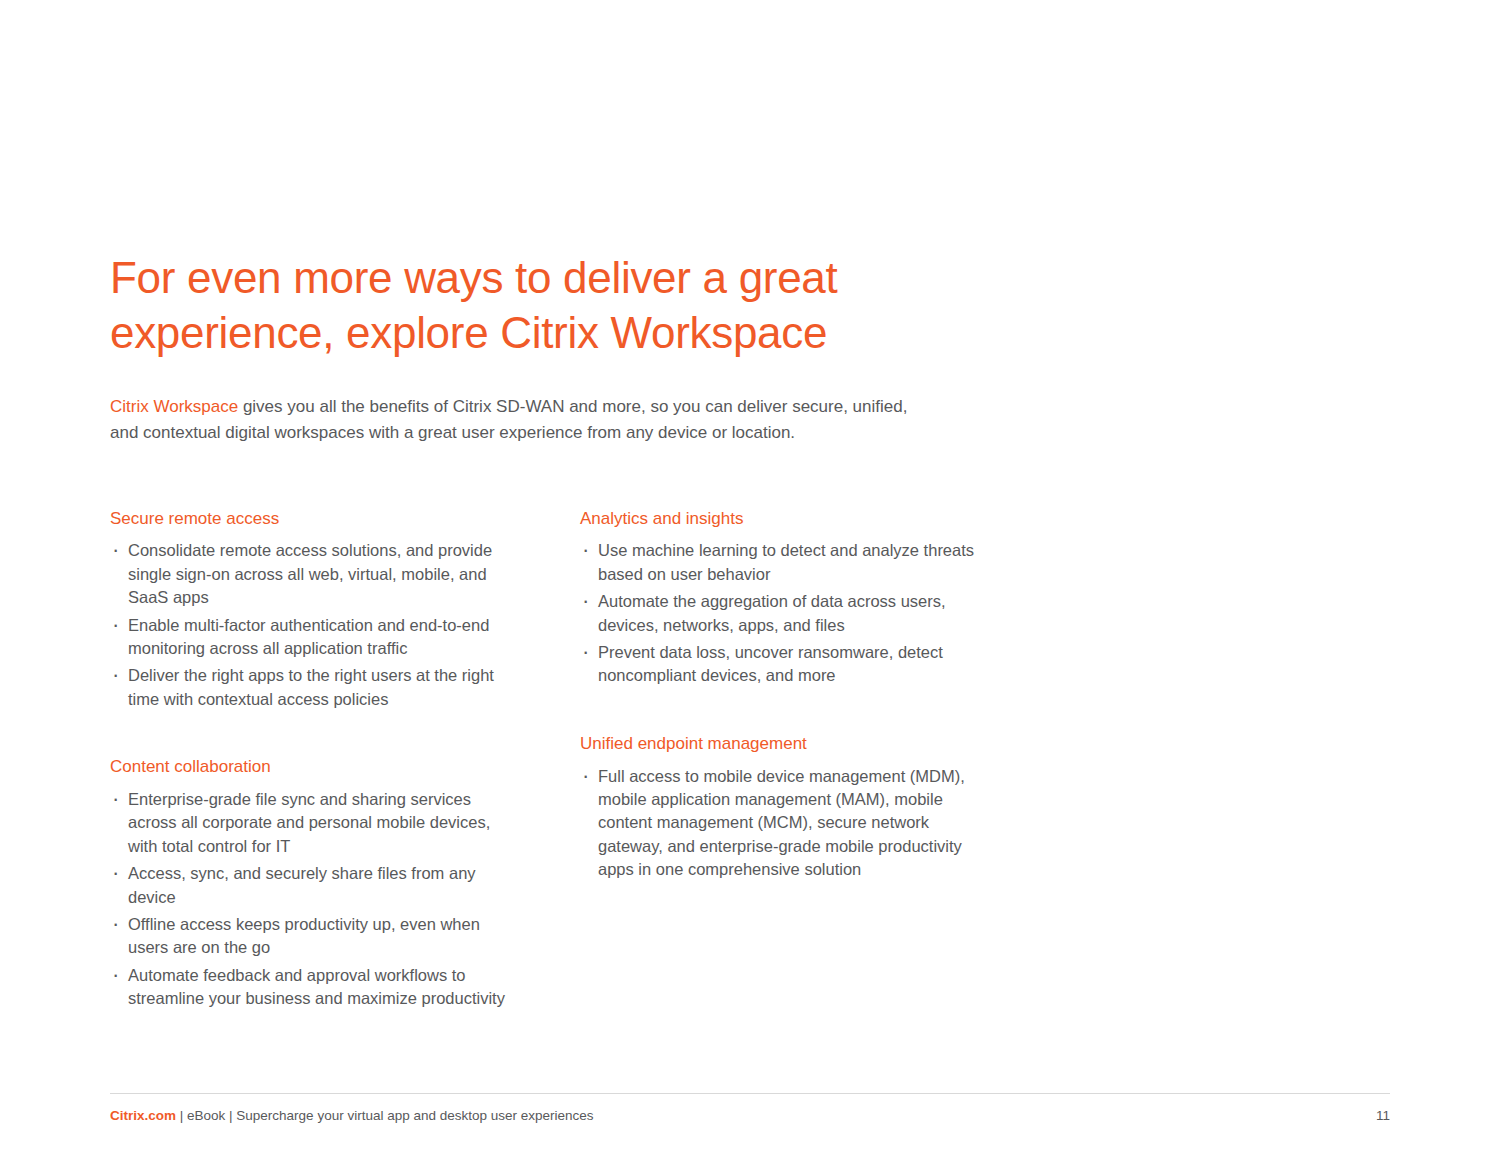For even more ways to deliver a great experience, explore Citrix Workspace
Citrix Workspace gives you all the benefits of Citrix SD-WAN and more, so you can deliver secure, unified, and contextual digital workspaces with a great user experience from any device or location.
Secure remote access
Consolidate remote access solutions, and provide single sign-on across all web, virtual, mobile, and SaaS apps
Enable multi-factor authentication and end-to-end monitoring across all application traffic
Deliver the right apps to the right users at the right time with contextual access policies
Content collaboration
Enterprise-grade file sync and sharing services across all corporate and personal mobile devices, with total control for IT
Access, sync, and securely share files from any device
Offline access keeps productivity up, even when users are on the go
Automate feedback and approval workflows to streamline your business and maximize productivity
Analytics and insights
Use machine learning to detect and analyze threats based on user behavior
Automate the aggregation of data across users, devices, networks, apps, and files
Prevent data loss, uncover ransomware, detect noncompliant devices, and more
Unified endpoint management
Full access to mobile device management (MDM), mobile application management (MAM), mobile content management (MCM), secure network gateway, and enterprise-grade mobile productivity apps in one comprehensive solution
Citrix.com | eBook | Supercharge your virtual app and desktop user experiences
11